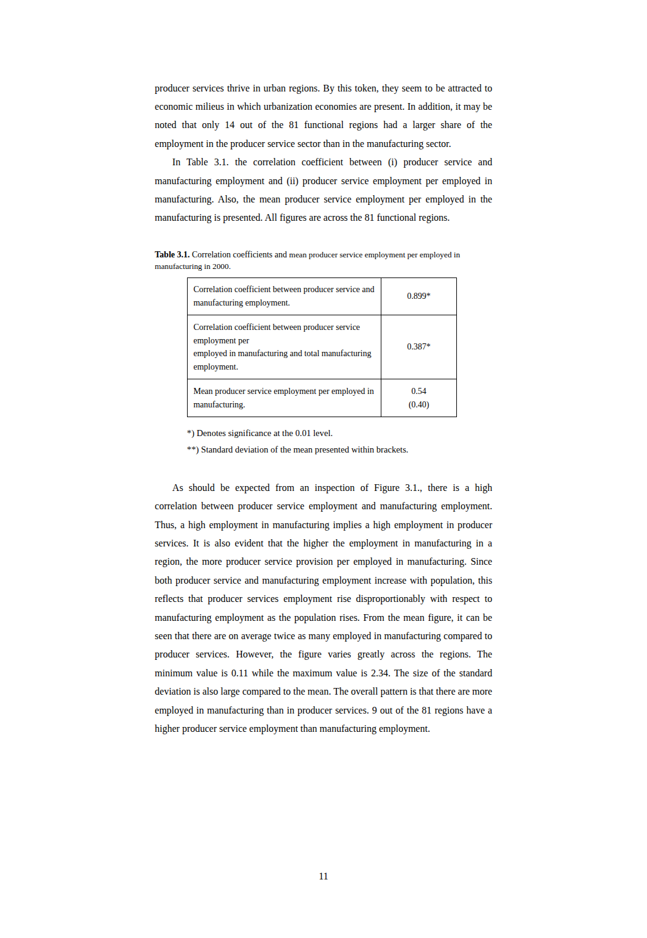producer services thrive in urban regions. By this token, they seem to be attracted to economic milieus in which urbanization economies are present. In addition, it may be noted that only 14 out of the 81 functional regions had a larger share of the employment in the producer service sector than in the manufacturing sector.
In Table 3.1. the correlation coefficient between (i) producer service and manufacturing employment and (ii) producer service employment per employed in manufacturing. Also, the mean producer service employment per employed in the manufacturing is presented. All figures are across the 81 functional regions.
Table 3.1. Correlation coefficients and mean producer service employment per employed in manufacturing in 2000.
| Correlation coefficient between producer service and manufacturing employment. | 0.899* |
| Correlation coefficient between producer service employment per employed in manufacturing and total manufacturing employment. | 0.387* |
| Mean producer service employment per employed in manufacturing. | 0.54 (0.40) |
*) Denotes significance at the 0.01 level.
**) Standard deviation of the mean presented within brackets.
As should be expected from an inspection of Figure 3.1., there is a high correlation between producer service employment and manufacturing employment. Thus, a high employment in manufacturing implies a high employment in producer services. It is also evident that the higher the employment in manufacturing in a region, the more producer service provision per employed in manufacturing. Since both producer service and manufacturing employment increase with population, this reflects that producer services employment rise disproportionably with respect to manufacturing employment as the population rises. From the mean figure, it can be seen that there are on average twice as many employed in manufacturing compared to producer services. However, the figure varies greatly across the regions. The minimum value is 0.11 while the maximum value is 2.34. The size of the standard deviation is also large compared to the mean. The overall pattern is that there are more employed in manufacturing than in producer services. 9 out of the 81 regions have a higher producer service employment than manufacturing employment.
11